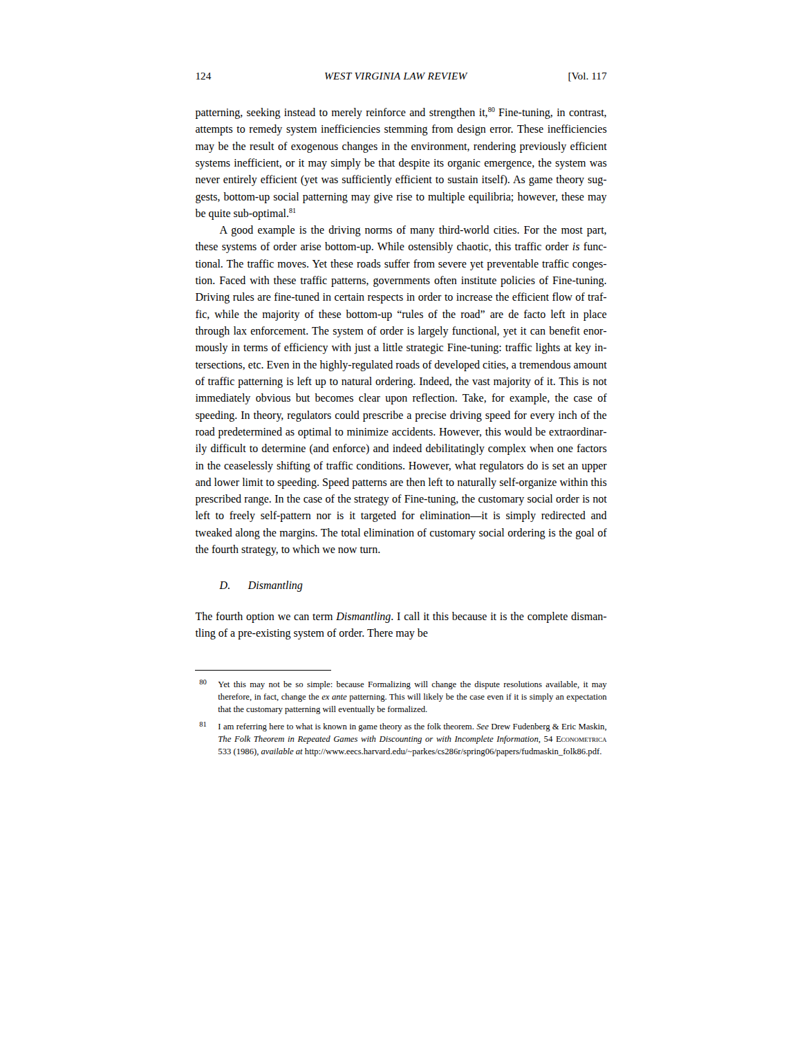124 WEST VIRGINIA LAW REVIEW [Vol. 117
patterning, seeking instead to merely reinforce and strengthen it,80 Fine-tuning, in contrast, attempts to remedy system inefficiencies stemming from design error. These inefficiencies may be the result of exogenous changes in the environment, rendering previously efficient systems inefficient, or it may simply be that despite its organic emergence, the system was never entirely efficient (yet was sufficiently efficient to sustain itself). As game theory suggests, bottom-up social patterning may give rise to multiple equilibria; however, these may be quite sub-optimal.81
A good example is the driving norms of many third-world cities. For the most part, these systems of order arise bottom-up. While ostensibly chaotic, this traffic order is functional. The traffic moves. Yet these roads suffer from severe yet preventable traffic congestion. Faced with these traffic patterns, governments often institute policies of Fine-tuning. Driving rules are fine-tuned in certain respects in order to increase the efficient flow of traffic, while the majority of these bottom-up “rules of the road” are de facto left in place through lax enforcement. The system of order is largely functional, yet it can benefit enormously in terms of efficiency with just a little strategic Fine-tuning: traffic lights at key intersections, etc. Even in the highly-regulated roads of developed cities, a tremendous amount of traffic patterning is left up to natural ordering. Indeed, the vast majority of it. This is not immediately obvious but becomes clear upon reflection. Take, for example, the case of speeding. In theory, regulators could prescribe a precise driving speed for every inch of the road predetermined as optimal to minimize accidents. However, this would be extraordinarily difficult to determine (and enforce) and indeed debilitatingly complex when one factors in the ceaselessly shifting of traffic conditions. However, what regulators do is set an upper and lower limit to speeding. Speed patterns are then left to naturally self-organize within this prescribed range. In the case of the strategy of Fine-tuning, the customary social order is not left to freely self-pattern nor is it targeted for elimination—it is simply redirected and tweaked along the margins. The total elimination of customary social ordering is the goal of the fourth strategy, to which we now turn.
D. Dismantling
The fourth option we can term Dismantling. I call it this because it is the complete dismantling of a pre-existing system of order. There may be
80 Yet this may not be so simple: because Formalizing will change the dispute resolutions available, it may therefore, in fact, change the ex ante patterning. This will likely be the case even if it is simply an expectation that the customary patterning will eventually be formalized.
81 I am referring here to what is known in game theory as the folk theorem. See Drew Fudenberg & Eric Maskin, The Folk Theorem in Repeated Games with Discounting or with Incomplete Information, 54 Econometrica 533 (1986), available at http://www.eecs.harvard.edu/~parkes/cs286r/spring06/papers/fudmaskin_folk86.pdf.